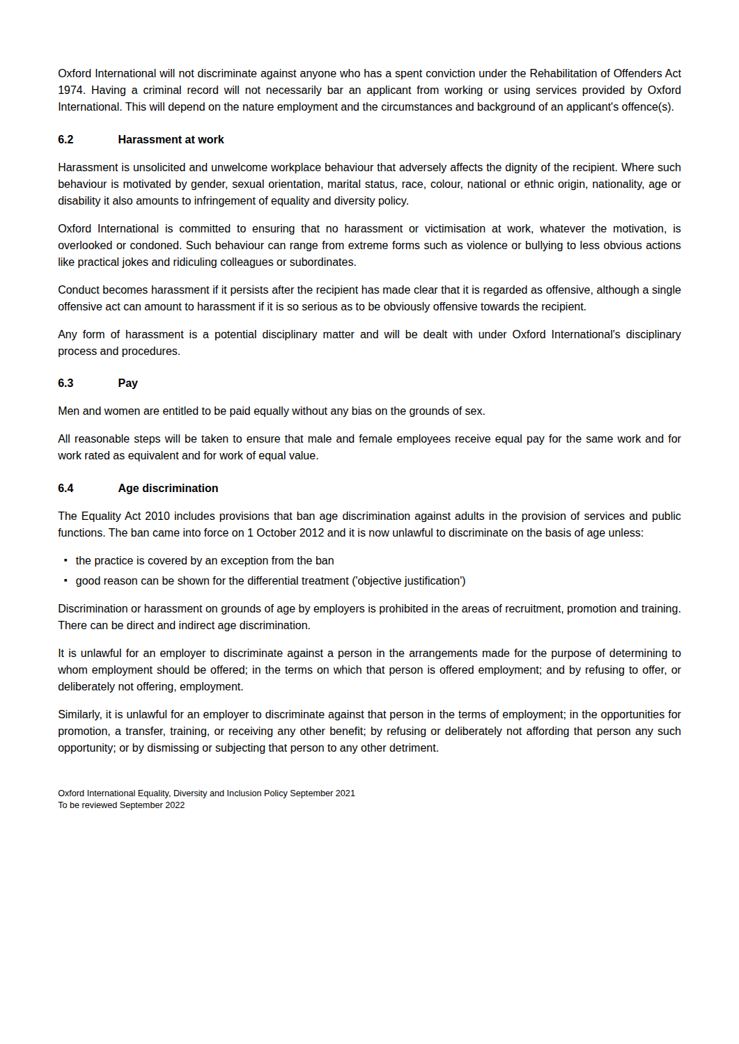Oxford International will not discriminate against anyone who has a spent conviction under the Rehabilitation of Offenders Act 1974. Having a criminal record will not necessarily bar an applicant from working or using services provided by Oxford International. This will depend on the nature employment and the circumstances and background of an applicant's offence(s).
6.2 Harassment at work
Harassment is unsolicited and unwelcome workplace behaviour that adversely affects the dignity of the recipient. Where such behaviour is motivated by gender, sexual orientation, marital status, race, colour, national or ethnic origin, nationality, age or disability it also amounts to infringement of equality and diversity policy.
Oxford International is committed to ensuring that no harassment or victimisation at work, whatever the motivation, is overlooked or condoned. Such behaviour can range from extreme forms such as violence or bullying to less obvious actions like practical jokes and ridiculing colleagues or subordinates.
Conduct becomes harassment if it persists after the recipient has made clear that it is regarded as offensive, although a single offensive act can amount to harassment if it is so serious as to be obviously offensive towards the recipient.
Any form of harassment is a potential disciplinary matter and will be dealt with under Oxford International's disciplinary process and procedures.
6.3 Pay
Men and women are entitled to be paid equally without any bias on the grounds of sex.
All reasonable steps will be taken to ensure that male and female employees receive equal pay for the same work and for work rated as equivalent and for work of equal value.
6.4 Age discrimination
The Equality Act 2010 includes provisions that ban age discrimination against adults in the provision of services and public functions. The ban came into force on 1 October 2012 and it is now unlawful to discriminate on the basis of age unless:
the practice is covered by an exception from the ban
good reason can be shown for the differential treatment ('objective justification')
Discrimination or harassment on grounds of age by employers is prohibited in the areas of recruitment, promotion and training. There can be direct and indirect age discrimination.
It is unlawful for an employer to discriminate against a person in the arrangements made for the purpose of determining to whom employment should be offered; in the terms on which that person is offered employment; and by refusing to offer, or deliberately not offering, employment.
Similarly, it is unlawful for an employer to discriminate against that person in the terms of employment; in the opportunities for promotion, a transfer, training, or receiving any other benefit; by refusing or deliberately not affording that person any such opportunity; or by dismissing or subjecting that person to any other detriment.
Oxford International Equality, Diversity and Inclusion Policy September 2021
To be reviewed September 2022